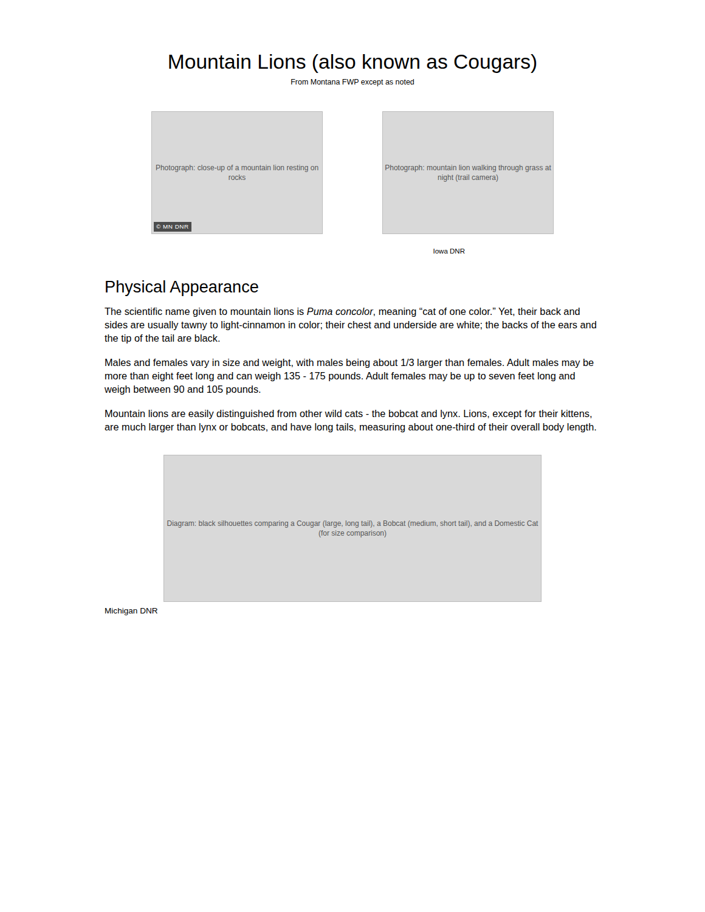Mountain Lions (also known as Cougars)
From Montana FWP except as noted
Photograph: close-up of a mountain lion resting on rocks
© MN DNR
Photograph: mountain lion walking through grass at night (trail camera)
Iowa DNR
Physical Appearance
The scientific name given to mountain lions is Puma concolor, meaning “cat of one color.” Yet, their back and sides are usually tawny to light-cinnamon in color; their chest and underside are white; the backs of the ears and the tip of the tail are black.
Males and females vary in size and weight, with males being about 1/3 larger than females. Adult males may be more than eight feet long and can weigh 135 - 175 pounds. Adult females may be up to seven feet long and weigh between 90 and 105 pounds.
Mountain lions are easily distinguished from other wild cats - the bobcat and lynx. Lions, except for their kittens, are much larger than lynx or bobcats, and have long tails, measuring about one-third of their overall body length.
Diagram: black silhouettes comparing a Cougar (large, long tail), a Bobcat (medium, short tail), and a Domestic Cat (for size comparison)
Michigan DNR